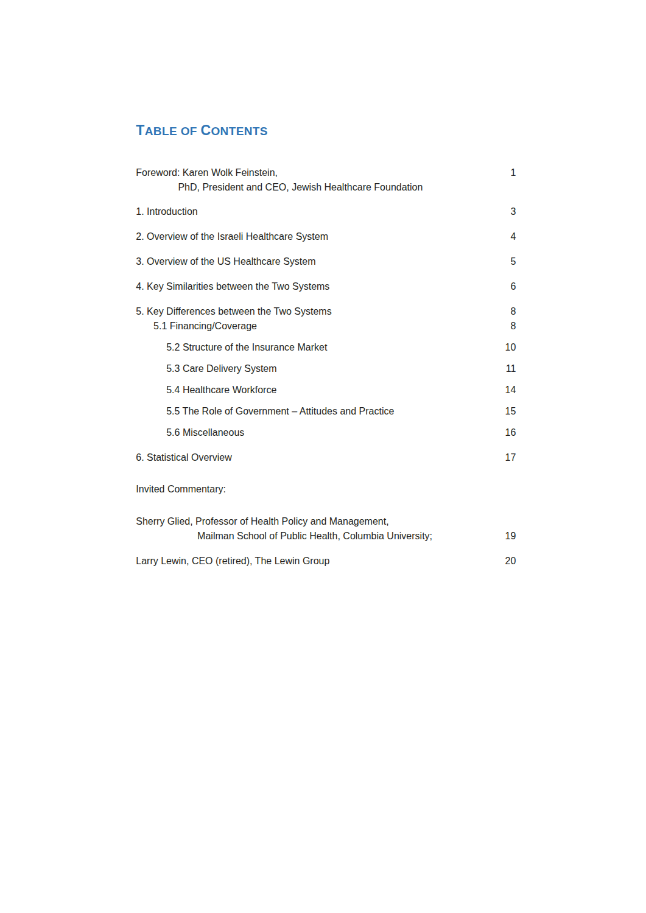Table of Contents
| Foreword: Karen Wolk Feinstein, PhD, President and CEO, Jewish Healthcare Foundation | 1 |
| 1. Introduction | 3 |
| 2. Overview of the Israeli Healthcare System | 4 |
| 3. Overview of the US Healthcare System | 5 |
| 4. Key Similarities between the Two Systems | 6 |
| 5. Key Differences between the Two Systems | 8 |
| 5.1 Financing/Coverage | 8 |
| 5.2 Structure of the Insurance Market | 10 |
| 5.3 Care Delivery System | 11 |
| 5.4 Healthcare Workforce | 14 |
| 5.5 The Role of Government – Attitudes and Practice | 15 |
| 5.6 Miscellaneous | 16 |
| 6. Statistical Overview | 17 |
| Invited Commentary: | |
| Sherry Glied, Professor of Health Policy and Management, Mailman School of Public Health, Columbia University; | 19 |
| Larry Lewin, CEO (retired), The Lewin Group | 20 |